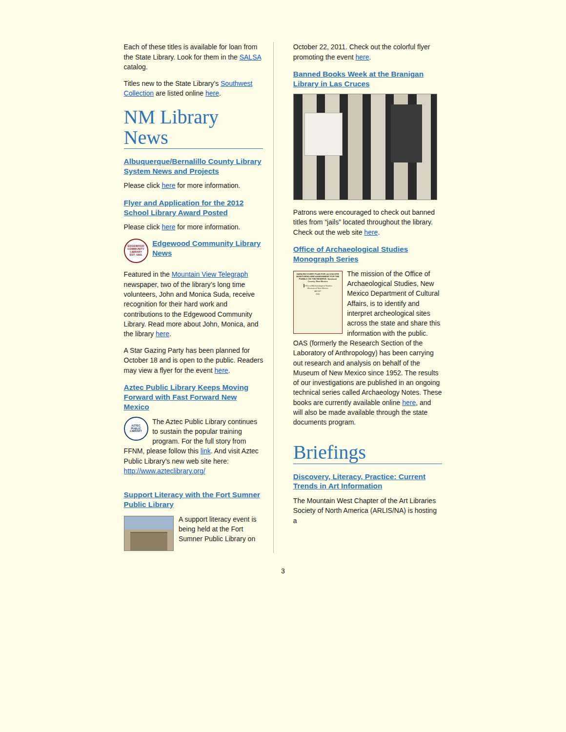Each of these titles is available for loan from the State Library. Look for them in the SALSA catalog.
Titles new to the State Library’s Southwest Collection are listed online here.
NM Library News
Albuquerque/Bernalillo County Library System News and Projects
Please click here for more information.
Flyer and Application for the 2012 School Library Award Posted
Please click here for more information.
EDGEWOOD
COMMUNITY
LIBRARY
EST. 1991 Edgewood Community Library News
Featured in the Mountain View Telegraph newspaper, two of the library’s long time volunteers, John and Monica Suda, receive recognition for their hard work and contributions to the Edgewood Community Library. Read more about John, Monica, and the library here.
A Star Gazing Party has been planned for October 18 and is open to the public. Readers may view a flyer for the event here.
Aztec Public Library Keeps Moving Forward with Fast Forward New Mexico
AZTEC
PUBLIC
LIBRARY
The Aztec Public Library continues to sustain the popular training program. For the full story from FFNM, please follow this link. And visit Aztec Public Library’s new web site here: http://www.azteclibrary.org/
Support Literacy with the Fort Sumner Public Library
A support literacy event is being held at the Fort Sumner Public Library on
October 22, 2011. Check out the colorful flyer promoting the event here.
Banned Books Week at the Branigan Library in Las Cruces
Patrons were encouraged to check out banned titles from “jails” located throughout the library. Check out the web site here.
Office of Archaeological Studies Monograph Series
DATA RECOVERY PLAN FOR LA 1234 SITE MONITORING AND ASSESSMENT FOR THE PUEBLO ON THE RESERVE, Sandoval County, New Mexico Office of Archaeological Studies
Museum of New Mexico
AN 567
2011
The mission of the Office of Archaeological Studies, New Mexico Department of Cultural Affairs, is to identify and interpret archeological sites across the state and share this information with the public. OAS (formerly the Research Section of the Laboratory of Anthropology) has been carrying out research and analysis on behalf of the Museum of New Mexico since 1952. The results of our investigations are published in an ongoing technical series called Archaeology Notes. These books are currently available online here, and will also be made available through the state documents program.
Briefings
Discovery, Literacy, Practice: Current Trends in Art Information
The Mountain West Chapter of the Art Libraries Society of North America (ARLIS/NA) is hosting a
3